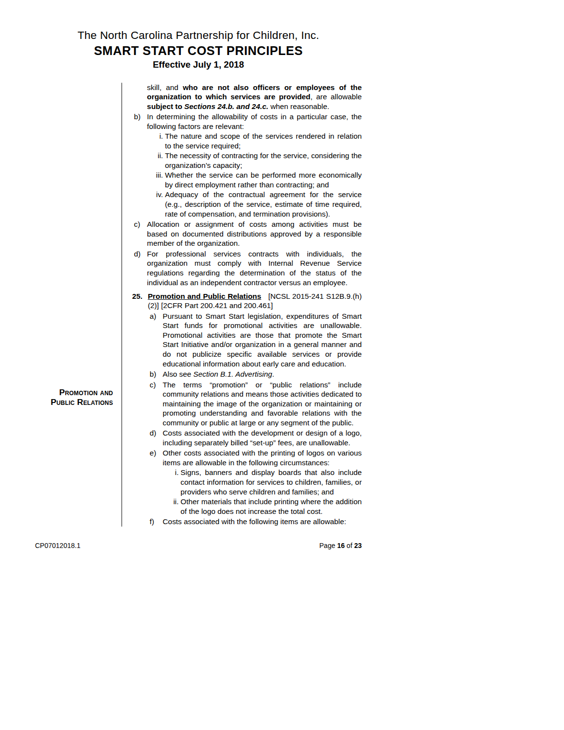The North Carolina Partnership for Children, Inc.
SMART START COST PRINCIPLES
Effective July 1, 2018
Promotion and
Public Relations
skill, and who are not also officers or employees of the organization to which services are provided, are allowable subject to Sections 24.b. and 24.c. when reasonable.
In determining the allowability of costs in a particular case, the following factors are relevant:
The nature and scope of the services rendered in relation to the service required;
The necessity of contracting for the service, considering the organization’s capacity;
Whether the service can be performed more economically by direct employment rather than contracting; and
Adequacy of the contractual agreement for the service (e.g., description of the service, estimate of time required, rate of compensation, and termination provisions).
Allocation or assignment of costs among activities must be based on documented distributions approved by a responsible member of the organization.
For professional services contracts with individuals, the organization must comply with Internal Revenue Service regulations regarding the determination of the status of the individual as an independent contractor versus an employee.
Promotion and Public Relations [NCSL 2015-241 S12B.9.(h)(2)] [2CFR Part 200.421 and 200.461]
Pursuant to Smart Start legislation, expenditures of Smart Start funds for promotional activities are unallowable. Promotional activities are those that promote the Smart Start Initiative and/or organization in a general manner and do not publicize specific available services or provide educational information about early care and education.
Also see Section B.1. Advertising.
The terms “promotion” or “public relations” include community relations and means those activities dedicated to maintaining the image of the organization or maintaining or promoting understanding and favorable relations with the community or public at large or any segment of the public.
Costs associated with the development or design of a logo, including separately billed “set-up” fees, are unallowable.
Other costs associated with the printing of logos on various items are allowable in the following circumstances:
Signs, banners and display boards that also include contact information for services to children, families, or providers who serve children and families; and
Other materials that include printing where the addition of the logo does not increase the total cost.
Costs associated with the following items are allowable:
CP07012018.1
Page 16 of 23